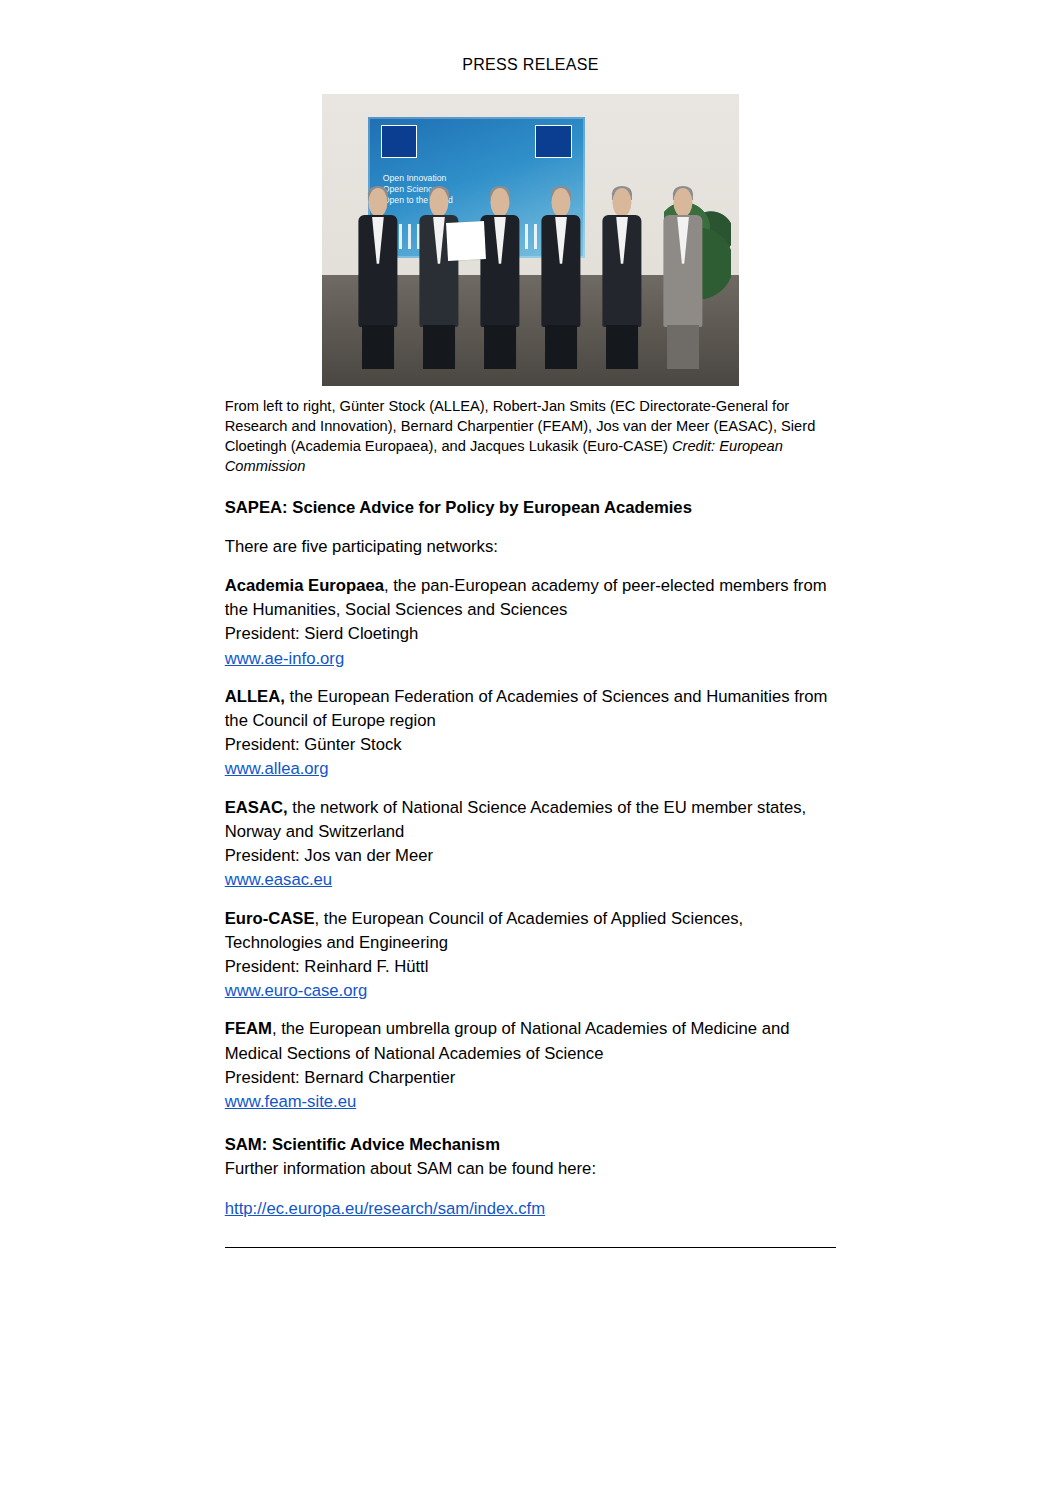PRESS RELEASE
Open Innovation
Open Science
Open to the World
From left to right, Günter Stock (ALLEA), Robert-Jan Smits (EC Directorate-General for Research and Innovation), Bernard Charpentier (FEAM), Jos van der Meer (EASAC), Sierd Cloetingh (Academia Europaea), and Jacques Lukasik (Euro-CASE) Credit: European Commission
SAPEA: Science Advice for Policy by European Academies
There are five participating networks:
Academia Europaea, the pan-European academy of peer-elected members from the Humanities, Social Sciences and Sciences
President: Sierd Cloetingh
www.ae-info.org
ALLEA, the European Federation of Academies of Sciences and Humanities from the Council of Europe region
President: Günter Stock
www.allea.org
EASAC, the network of National Science Academies of the EU member states,
Norway and Switzerland
President: Jos van der Meer
www.easac.eu
Euro-CASE, the European Council of Academies of Applied Sciences, Technologies and Engineering
President: Reinhard F. Hüttl
www.euro-case.org
FEAM, the European umbrella group of National Academies of Medicine and Medical Sections of National Academies of Science
President: Bernard Charpentier
www.feam-site.eu
SAM: Scientific Advice Mechanism
Further information about SAM can be found here:
http://ec.europa.eu/research/sam/index.cfm